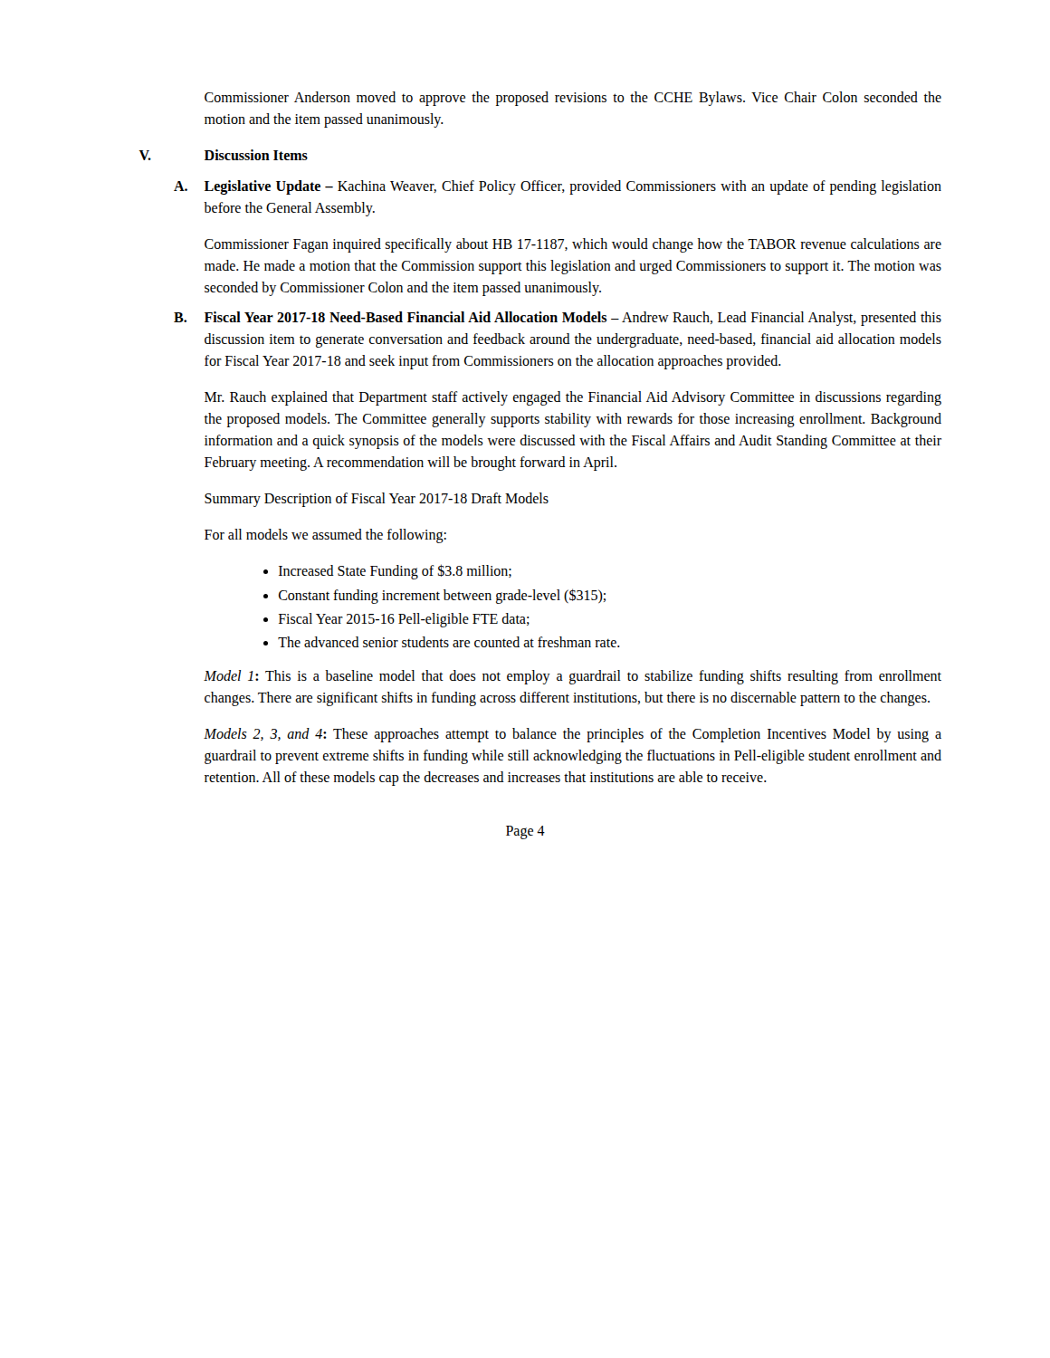Commissioner Anderson moved to approve the proposed revisions to the CCHE Bylaws. Vice Chair Colon seconded the motion and the item passed unanimously.
V. Discussion Items
A.
Legislative Update – Kachina Weaver, Chief Policy Officer, provided Commissioners with an update of pending legislation before the General Assembly.
Commissioner Fagan inquired specifically about HB 17-1187, which would change how the TABOR revenue calculations are made. He made a motion that the Commission support this legislation and urged Commissioners to support it. The motion was seconded by Commissioner Colon and the item passed unanimously.
B.
Fiscal Year 2017-18 Need-Based Financial Aid Allocation Models – Andrew Rauch, Lead Financial Analyst, presented this discussion item to generate conversation and feedback around the undergraduate, need-based, financial aid allocation models for Fiscal Year 2017-18 and seek input from Commissioners on the allocation approaches provided.
Mr. Rauch explained that Department staff actively engaged the Financial Aid Advisory Committee in discussions regarding the proposed models. The Committee generally supports stability with rewards for those increasing enrollment. Background information and a quick synopsis of the models were discussed with the Fiscal Affairs and Audit Standing Committee at their February meeting. A recommendation will be brought forward in April.
Summary Description of Fiscal Year 2017-18 Draft Models
For all models we assumed the following:
Increased State Funding of $3.8 million;
Constant funding increment between grade-level ($315);
Fiscal Year 2015-16 Pell-eligible FTE data;
The advanced senior students are counted at freshman rate.
Model 1: This is a baseline model that does not employ a guardrail to stabilize funding shifts resulting from enrollment changes. There are significant shifts in funding across different institutions, but there is no discernable pattern to the changes.
Models 2, 3, and 4: These approaches attempt to balance the principles of the Completion Incentives Model by using a guardrail to prevent extreme shifts in funding while still acknowledging the fluctuations in Pell-eligible student enrollment and retention. All of these models cap the decreases and increases that institutions are able to receive.
Page 4